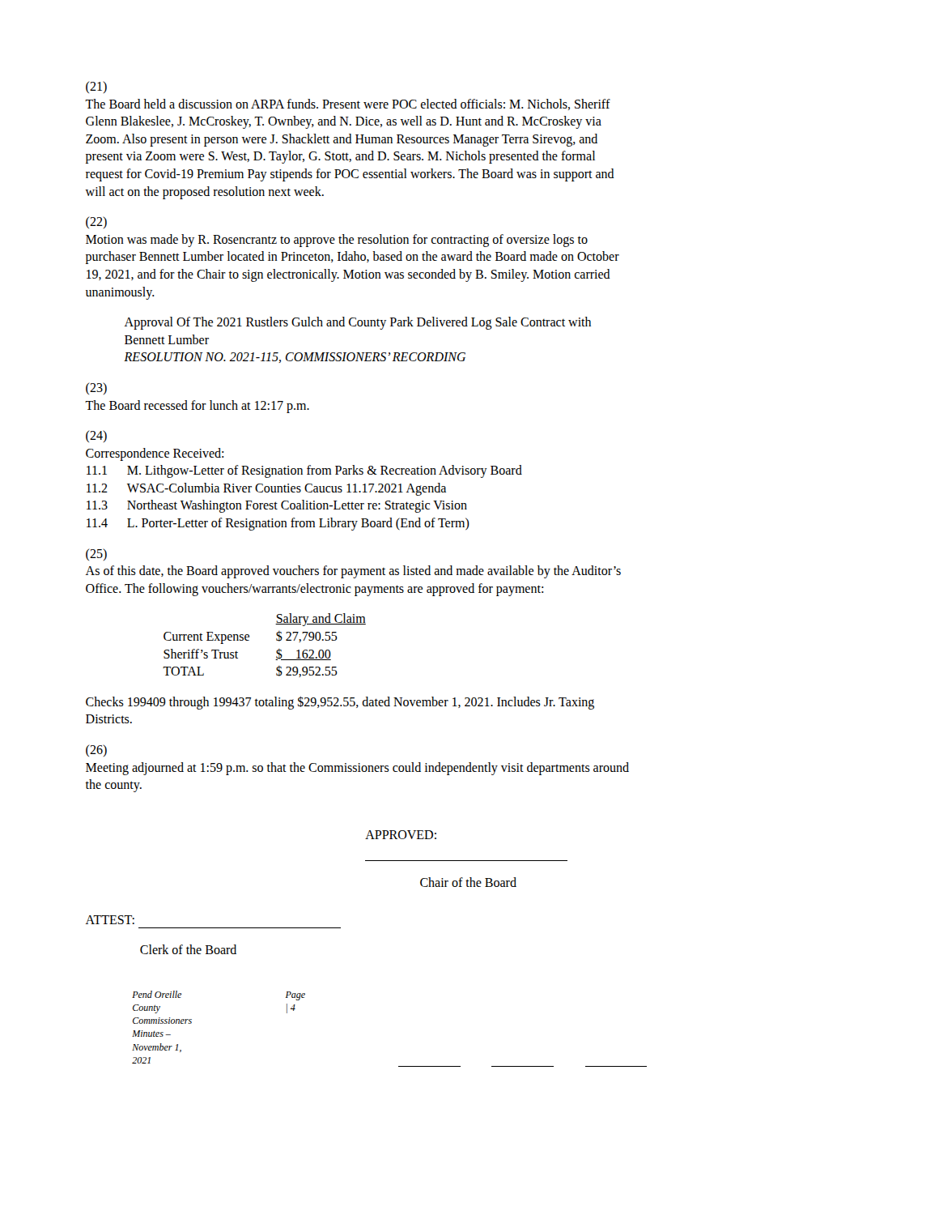(21)
The Board held a discussion on ARPA funds. Present were POC elected officials: M. Nichols, Sheriff Glenn Blakeslee, J. McCroskey, T. Ownbey, and N. Dice, as well as D. Hunt and R. McCroskey via Zoom. Also present in person were J. Shacklett and Human Resources Manager Terra Sirevog, and present via Zoom were S. West, D. Taylor, G. Stott, and D. Sears. M. Nichols presented the formal request for Covid-19 Premium Pay stipends for POC essential workers. The Board was in support and will act on the proposed resolution next week.
(22)
Motion was made by R. Rosencrantz to approve the resolution for contracting of oversize logs to purchaser Bennett Lumber located in Princeton, Idaho, based on the award the Board made on October 19, 2021, and for the Chair to sign electronically. Motion was seconded by B. Smiley. Motion carried unanimously.
Approval Of The 2021 Rustlers Gulch and County Park Delivered Log Sale Contract with Bennett Lumber
RESOLUTION NO. 2021-115, COMMISSIONERS’ RECORDING
(23)
The Board recessed for lunch at 12:17 p.m.
(24)
Correspondence Received:
11.1 M. Lithgow-Letter of Resignation from Parks & Recreation Advisory Board
11.2 WSAC-Columbia River Counties Caucus 11.17.2021 Agenda
11.3 Northeast Washington Forest Coalition-Letter re: Strategic Vision
11.4 L. Porter-Letter of Resignation from Library Board (End of Term)
(25)
As of this date, the Board approved vouchers for payment as listed and made available by the Auditor’s Office. The following vouchers/warrants/electronic payments are approved for payment:
| | Salary and Claim |
| Current Expense | $ 27,790.55 |
| Sheriff’s Trust | $ 162.00 |
| TOTAL | $ 29,952.55 |
Checks 199409 through 199437 totaling $29,952.55, dated November 1, 2021. Includes Jr. Taxing Districts.
(26)
Meeting adjourned at 1:59 p.m. so that the Commissioners could independently visit departments around the county.
APPROVED:
Chair of the Board
ATTEST:
Clerk of the Board
Pend Oreille County Commissioners Minutes – November 1, 2021 Page | 4